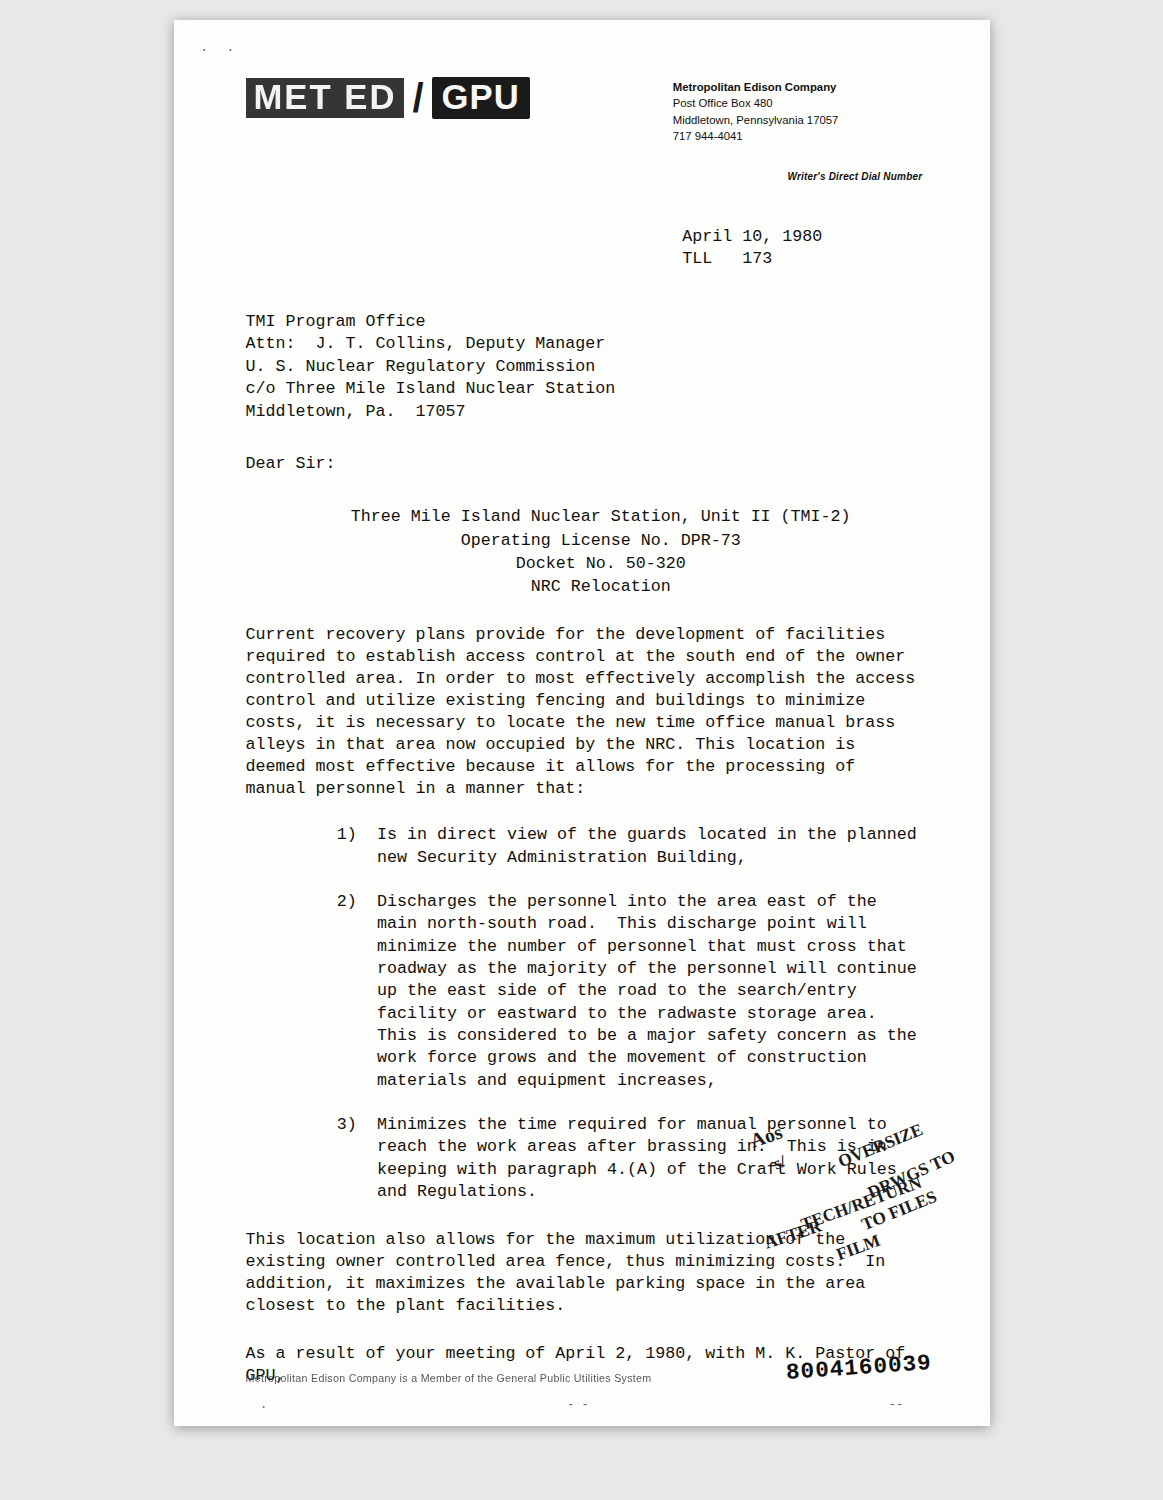. .
MET ED / GPU
Metropolitan Edison Company
Post Office Box 480
Middletown, Pennsylvania 17057
717 944-4041
Writer's Direct Dial Number
April 10, 1980
TLL 173
TMI Program Office
Attn: J. T. Collins, Deputy Manager
U. S. Nuclear Regulatory Commission
c/o Three Mile Island Nuclear Station
Middletown, Pa. 17057
Dear Sir:
Three Mile Island Nuclear Station, Unit II (TMI-2)
Operating License No. DPR-73
Docket No. 50-320
NRC Relocation
Current recovery plans provide for the development of facilities required to establish access control at the south end of the owner controlled area. In order to most effectively accomplish the access control and utilize existing fencing and buildings to minimize costs, it is necessary to locate the new time office manual brass alleys in that area now occupied by the NRC. This location is deemed most effective because it allows for the processing of manual personnel in a manner that:
1) Is in direct view of the guards located in the planned new Security Administration Building,
2) Discharges the personnel into the area east of the main north-south road. This discharge point will minimize the number of personnel that must cross that roadway as the majority of the personnel will continue up the east side of the road to the search/entry facility or eastward to the radwaste storage area. This is considered to be a major safety concern as the work force grows and the movement of construction materials and equipment increases,
3) Minimizes the time required for manual personnel to reach the work areas after brassing in. This is in keeping with paragraph 4.(A) of the Craft Work Rules and Regulations.
This location also allows for the maximum utilization of the existing owner controlled area fence, thus minimizing costs. In addition, it maximizes the available parking space in the area closest to the plant facilities.
As a result of your meeting of April 2, 1980, with M. K. Pastor of GPU,
Aos s/ OVERSIZE DRWGS TO TECH/RETURN TO FILES AFTER FILM
Metropolitan Edison Company is a Member of the General Public Utilities System
8004160039
. - - --